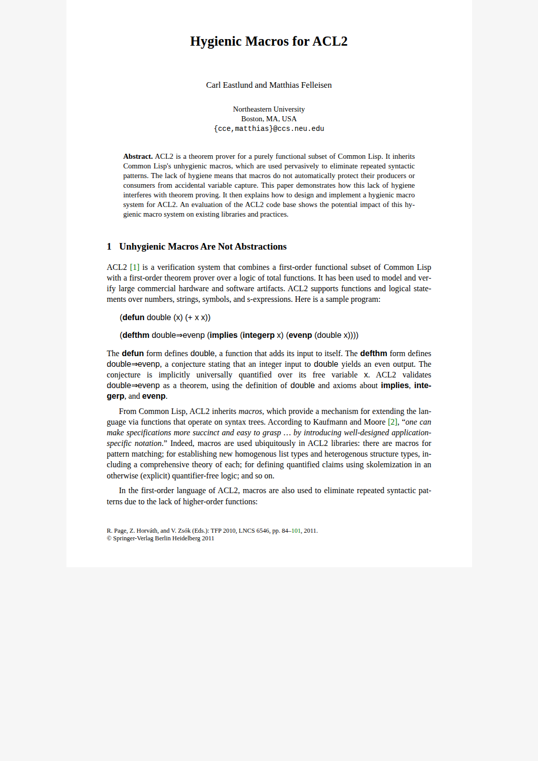Hygienic Macros for ACL2
Carl Eastlund and Matthias Felleisen
Northeastern University
Boston, MA, USA
{cce,matthias}@ccs.neu.edu
Abstract. ACL2 is a theorem prover for a purely functional subset of Common Lisp. It inherits Common Lisp's unhygienic macros, which are used pervasively to eliminate repeated syntactic patterns. The lack of hygiene means that macros do not automatically protect their producers or consumers from accidental variable capture. This paper demonstrates how this lack of hygiene interferes with theorem proving. It then explains how to design and implement a hygienic macro system for ACL2. An evaluation of the ACL2 code base shows the potential impact of this hygienic macro system on existing libraries and practices.
1 Unhygienic Macros Are Not Abstractions
ACL2 [1] is a verification system that combines a first-order functional subset of Common Lisp with a first-order theorem prover over a logic of total functions. It has been used to model and verify large commercial hardware and software artifacts. ACL2 supports functions and logical statements over numbers, strings, symbols, and s-expressions. Here is a sample program:
(defun double (x) (+ x x))
(defthm double⇒evenp (implies (integerp x) (evenp (double x))))
The defun form defines double, a function that adds its input to itself. The defthm form defines double⇒evenp, a conjecture stating that an integer input to double yields an even output. The conjecture is implicitly universally quantified over its free variable x. ACL2 validates double⇒evenp as a theorem, using the definition of double and axioms about implies, integerp, and evenp.
From Common Lisp, ACL2 inherits macros, which provide a mechanism for extending the language via functions that operate on syntax trees. According to Kaufmann and Moore [2], “one can make specifications more succinct and easy to grasp … by introducing well-designed application-specific notation.” Indeed, macros are used ubiquitously in ACL2 libraries: there are macros for pattern matching; for establishing new homogenous list types and heterogenous structure types, including a comprehensive theory of each; for defining quantified claims using skolemization in an otherwise (explicit) quantifier-free logic; and so on.
In the first-order language of ACL2, macros are also used to eliminate repeated syntactic patterns due to the lack of higher-order functions:
R. Page, Z. Horváth, and V. Zsók (Eds.): TFP 2010, LNCS 6546, pp. 84–101, 2011.
© Springer-Verlag Berlin Heidelberg 2011